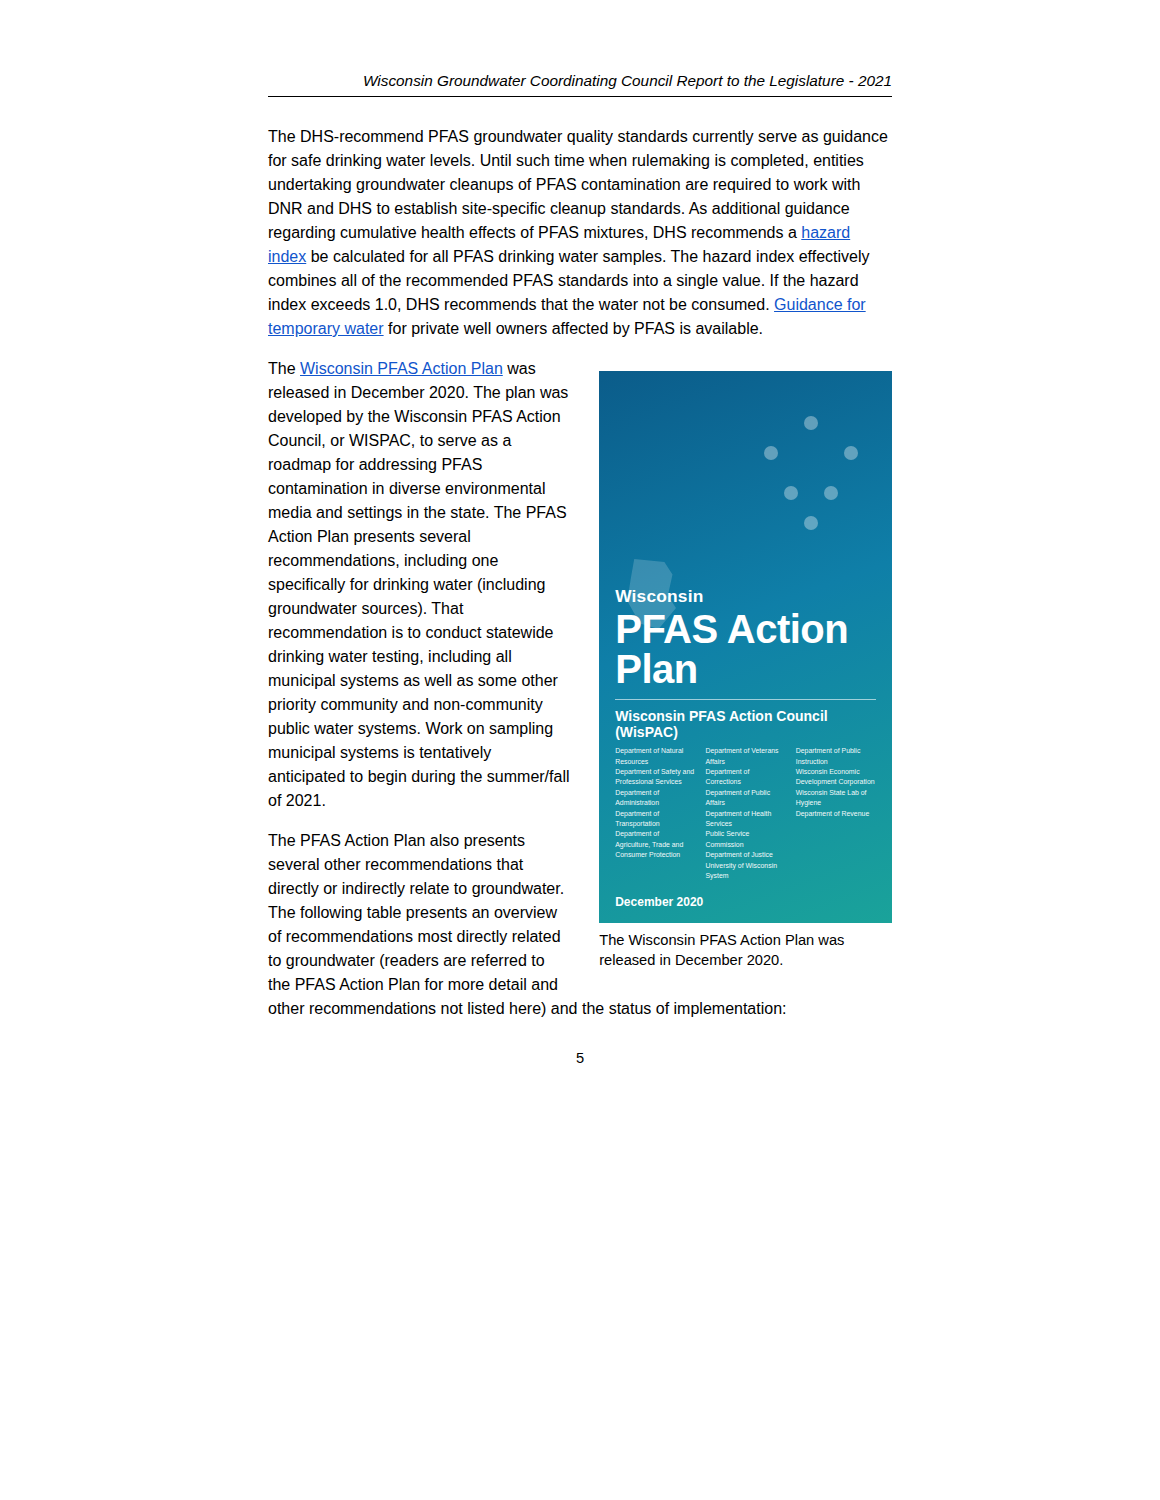Wisconsin Groundwater Coordinating Council Report to the Legislature - 2021
The DHS-recommend PFAS groundwater quality standards currently serve as guidance for safe drinking water levels. Until such time when rulemaking is completed, entities undertaking groundwater cleanups of PFAS contamination are required to work with DNR and DHS to establish site-specific cleanup standards. As additional guidance regarding cumulative health effects of PFAS mixtures, DHS recommends a hazard index be calculated for all PFAS drinking water samples. The hazard index effectively combines all of the recommended PFAS standards into a single value. If the hazard index exceeds 1.0, DHS recommends that the water not be consumed. Guidance for temporary water for private well owners affected by PFAS is available.
Wisconsin
PFAS Action Plan
Wisconsin PFAS Action Council (WisPAC)
Department of Natural Resources
Department of Safety and Professional Services
Department of Administration
Department of Transportation
Department of Agriculture, Trade and Consumer Protection
Department of Veterans Affairs
Department of Corrections
Department of Public Affairs
Department of Health Services
Public Service Commission
Department of Justice
University of Wisconsin System
Department of Public Instruction
Wisconsin Economic Development Corporation
Wisconsin State Lab of Hygiene
Department of Revenue
December 2020
The Wisconsin PFAS Action Plan was released in December 2020.
The Wisconsin PFAS Action Plan was released in December 2020. The plan was developed by the Wisconsin PFAS Action Council, or WISPAC, to serve as a roadmap for addressing PFAS contamination in diverse environmental media and settings in the state. The PFAS Action Plan presents several recommendations, including one specifically for drinking water (including groundwater sources). That recommendation is to conduct statewide drinking water testing, including all municipal systems as well as some other priority community and non-community public water systems. Work on sampling municipal systems is tentatively anticipated to begin during the summer/fall of 2021.
The PFAS Action Plan also presents several other recommendations that directly or indirectly relate to groundwater. The following table presents an overview of recommendations most directly related to groundwater (readers are referred to the PFAS Action Plan for more detail and other recommendations not listed here) and the status of implementation:
5